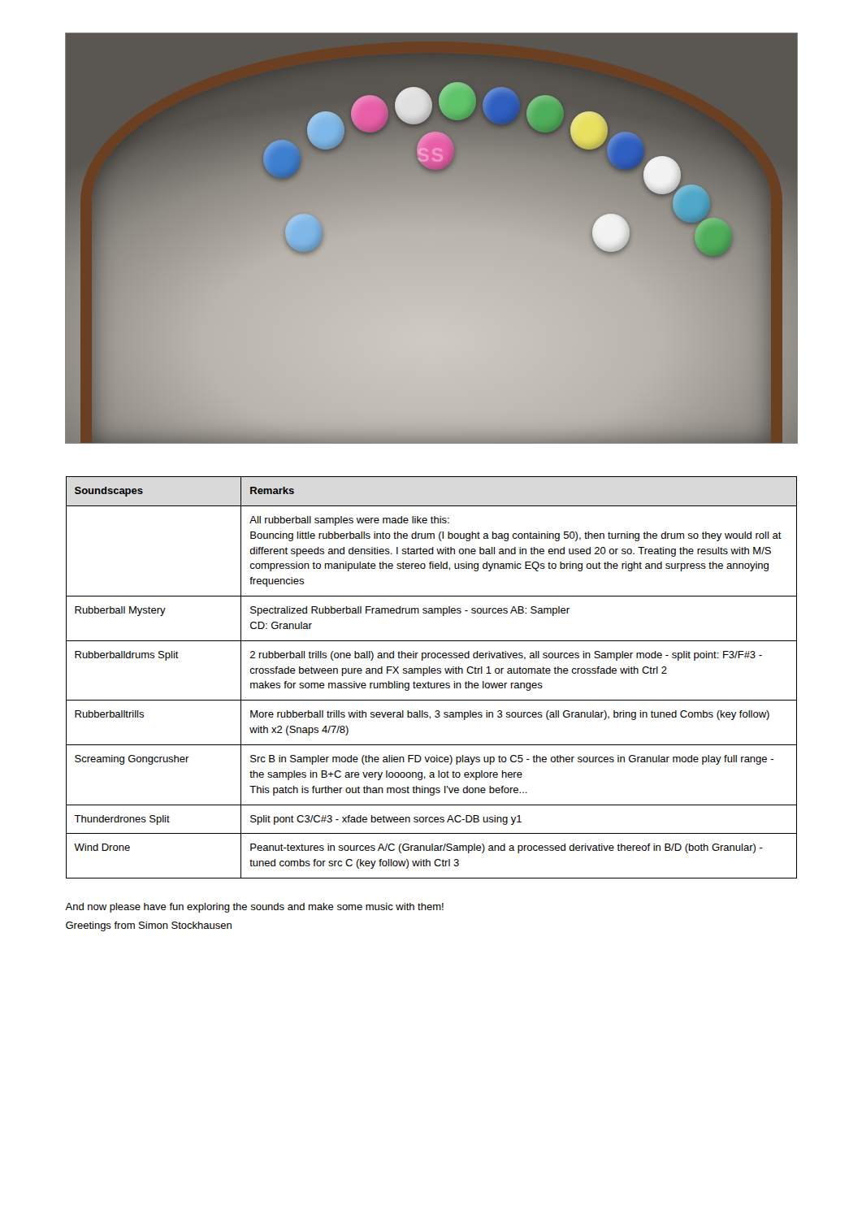SS
| Soundscapes | Remarks |
| --- | --- |
| | All rubberball samples were made like this: Bouncing little rubberballs into the drum (I bought a bag containing 50), then turning the drum so they would roll at different speeds and densities. I started with one ball and in the end used 20 or so. Treating the results with M/S compression to manipulate the stereo field, using dynamic EQs to bring out the right and surpress the annoying frequencies |
| Rubberball Mystery | Spectralized Rubberball Framedrum samples - sources AB: Sampler CD: Granular |
| Rubberballdrums Split | 2 rubberball trills (one ball) and their processed derivatives, all sources in Sampler mode - split point: F3/F#3 - crossfade between pure and FX samples with Ctrl 1 or automate the crossfade with Ctrl 2 makes for some massive rumbling textures in the lower ranges |
| Rubberballtrills | More rubberball trills with several balls, 3 samples in 3 sources (all Granular), bring in tuned Combs (key follow) with x2 (Snaps 4/7/8) |
| Screaming Gongcrusher | Src B in Sampler mode (the alien FD voice) plays up to C5 - the other sources in Granular mode play full range - the samples in B+C are very loooong, a lot to explore here This patch is further out than most things I've done before... |
| Thunderdrones Split | Split pont C3/C#3 - xfade between sorces AC-DB using y1 |
| Wind Drone | Peanut-textures in sources A/C (Granular/Sample) and a processed derivative thereof in B/D (both Granular) - tuned combs for src C (key follow) with Ctrl 3 |
And now please have fun exploring the sounds and make some music with them!
Greetings from Simon Stockhausen